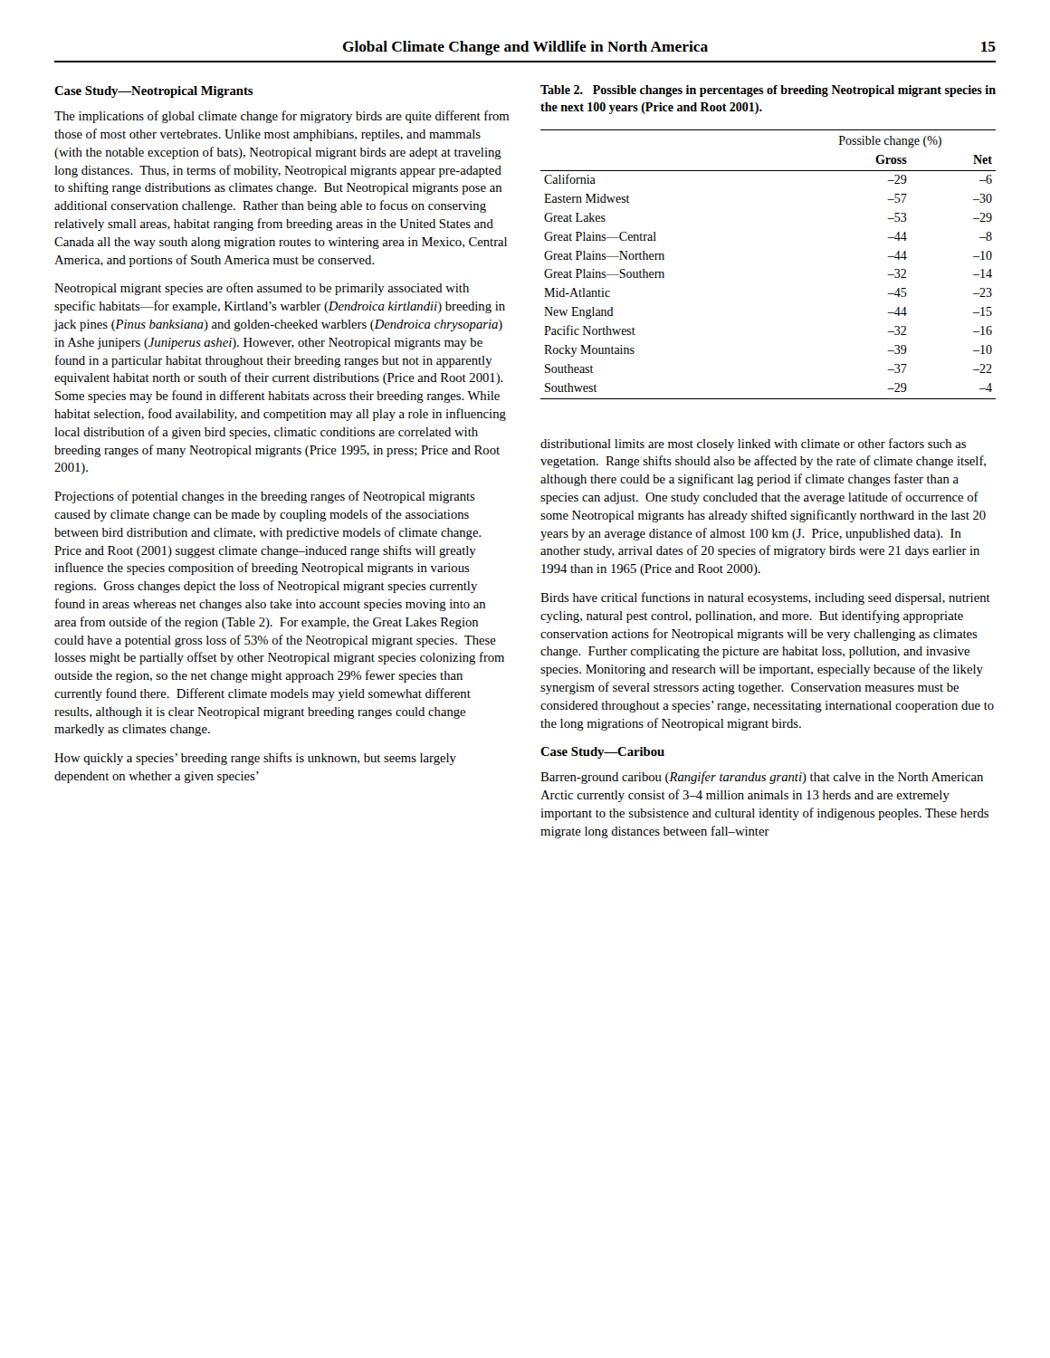Global Climate Change and Wildlife in North America 15
Case Study—Neotropical Migrants
The implications of global climate change for migratory birds are quite different from those of most other vertebrates. Unlike most amphibians, reptiles, and mammals (with the notable exception of bats), Neotropical migrant birds are adept at traveling long distances. Thus, in terms of mobility, Neotropical migrants appear pre-adapted to shifting range distributions as climates change. But Neotropical migrants pose an additional conservation challenge. Rather than being able to focus on conserving relatively small areas, habitat ranging from breeding areas in the United States and Canada all the way south along migration routes to wintering area in Mexico, Central America, and portions of South America must be conserved.
Neotropical migrant species are often assumed to be primarily associated with specific habitats—for example, Kirtland’s warbler (Dendroica kirtlandii) breeding in jack pines (Pinus banksiana) and golden-cheeked warblers (Dendroica chrysoparia) in Ashe junipers (Juniperus ashei). However, other Neotropical migrants may be found in a particular habitat throughout their breeding ranges but not in apparently equivalent habitat north or south of their current distributions (Price and Root 2001). Some species may be found in different habitats across their breeding ranges. While habitat selection, food availability, and competition may all play a role in influencing local distribution of a given bird species, climatic conditions are correlated with breeding ranges of many Neotropical migrants (Price 1995, in press; Price and Root 2001).
Projections of potential changes in the breeding ranges of Neotropical migrants caused by climate change can be made by coupling models of the associations between bird distribution and climate, with predictive models of climate change. Price and Root (2001) suggest climate change–induced range shifts will greatly influence the species composition of breeding Neotropical migrants in various regions. Gross changes depict the loss of Neotropical migrant species currently found in areas whereas net changes also take into account species moving into an area from outside of the region (Table 2). For example, the Great Lakes Region could have a potential gross loss of 53% of the Neotropical migrant species. These losses might be partially offset by other Neotropical migrant species colonizing from outside the region, so the net change might approach 29% fewer species than currently found there. Different climate models may yield somewhat different results, although it is clear Neotropical migrant breeding ranges could change markedly as climates change.
How quickly a species’ breeding range shifts is unknown, but seems largely dependent on whether a given species’
Table 2. Possible changes in percentages of breeding Neotropical migrant species in the next 100 years (Price and Root 2001).
| | Possible change (%) |
| | Gross | Net |
| California | –29 | –6 |
| Eastern Midwest | –57 | –30 |
| Great Lakes | –53 | –29 |
| Great Plains—Central | –44 | –8 |
| Great Plains—Northern | –44 | –10 |
| Great Plains—Southern | –32 | –14 |
| Mid-Atlantic | –45 | –23 |
| New England | –44 | –15 |
| Pacific Northwest | –32 | –16 |
| Rocky Mountains | –39 | –10 |
| Southeast | –37 | –22 |
| Southwest | –29 | –4 |
distributional limits are most closely linked with climate or other factors such as vegetation. Range shifts should also be affected by the rate of climate change itself, although there could be a significant lag period if climate changes faster than a species can adjust. One study concluded that the average latitude of occurrence of some Neotropical migrants has already shifted significantly northward in the last 20 years by an average distance of almost 100 km (J. Price, unpublished data). In another study, arrival dates of 20 species of migratory birds were 21 days earlier in 1994 than in 1965 (Price and Root 2000).
Birds have critical functions in natural ecosystems, including seed dispersal, nutrient cycling, natural pest control, pollination, and more. But identifying appropriate conservation actions for Neotropical migrants will be very challenging as climates change. Further complicating the picture are habitat loss, pollution, and invasive species. Monitoring and research will be important, especially because of the likely synergism of several stressors acting together. Conservation measures must be considered throughout a species’ range, necessitating international cooperation due to the long migrations of Neotropical migrant birds.
Case Study—Caribou
Barren-ground caribou (Rangifer tarandus granti) that calve in the North American Arctic currently consist of 3–4 million animals in 13 herds and are extremely important to the subsistence and cultural identity of indigenous peoples. These herds migrate long distances between fall–winter